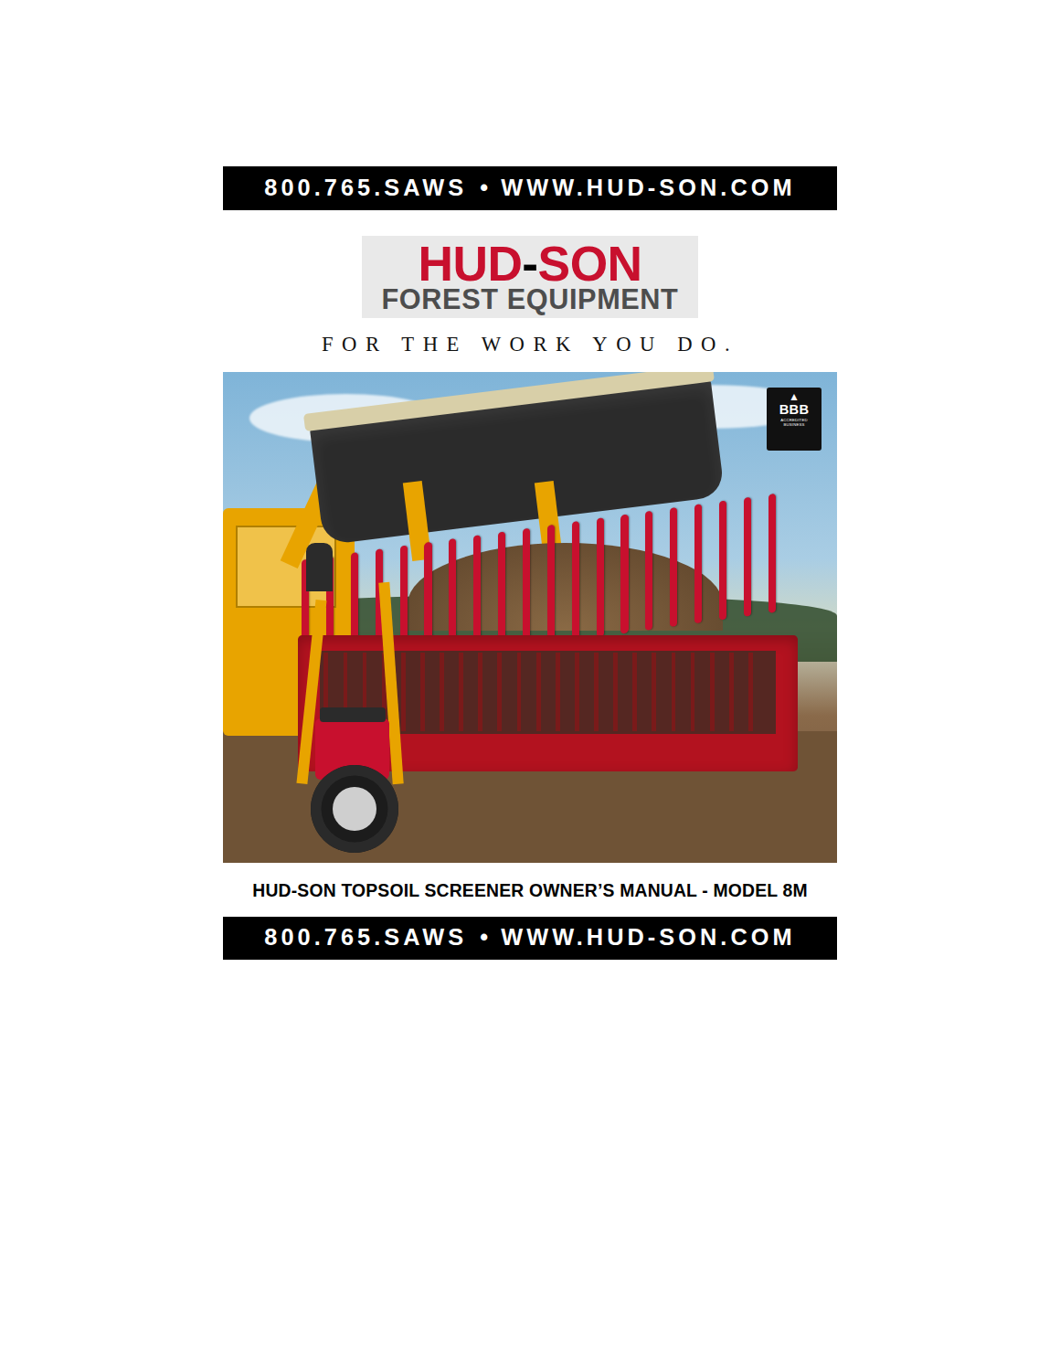800.765.SAWS • WWW.HUD-SON.COM
HUD-SON FOREST EQUIPMENT
FOR THE WORK YOU DO.
▲
BBB
ACCREDITED
BUSINESS
HUD-SON TOPSOIL SCREENER OWNER’S MANUAL - MODEL 8M
800.765.SAWS • WWW.HUD-SON.COM